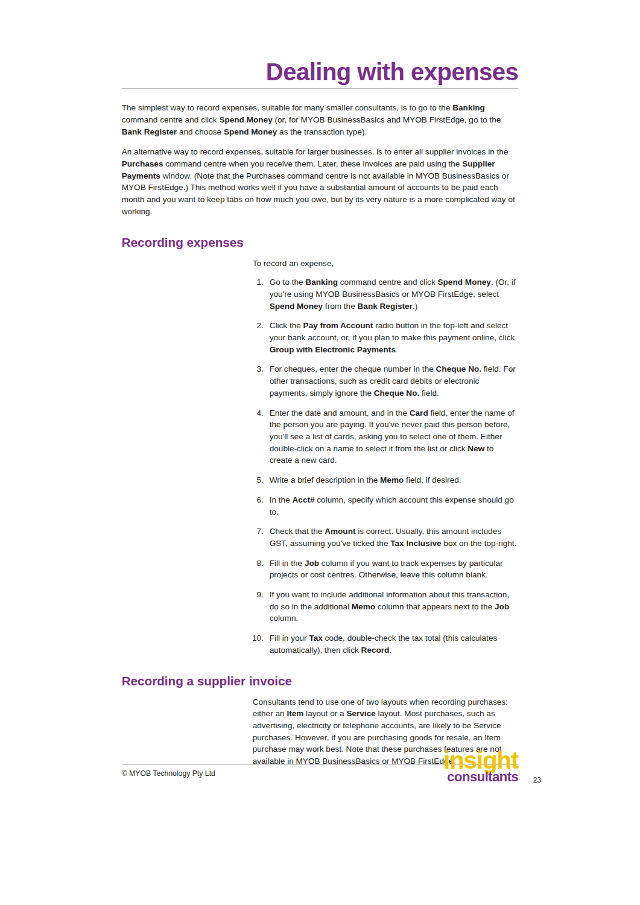Dealing with expenses
The simplest way to record expenses, suitable for many smaller consultants, is to go to the Banking command centre and click Spend Money (or, for MYOB BusinessBasics and MYOB FirstEdge, go to the Bank Register and choose Spend Money as the transaction type).
An alternative way to record expenses, suitable for larger businesses, is to enter all supplier invoices in the Purchases command centre when you receive them. Later, these invoices are paid using the Supplier Payments window. (Note that the Purchases command centre is not available in MYOB BusinessBasics or MYOB FirstEdge.) This method works well if you have a substantial amount of accounts to be paid each month and you want to keep tabs on how much you owe, but by its very nature is a more complicated way of working.
Recording expenses
To record an expense,
Go to the Banking command centre and click Spend Money. (Or, if you're using MYOB BusinessBasics or MYOB FirstEdge, select Spend Money from the Bank Register.)
Click the Pay from Account radio button in the top-left and select your bank account, or, if you plan to make this payment online, click Group with Electronic Payments.
For cheques, enter the cheque number in the Cheque No. field. For other transactions, such as credit card debits or electronic payments, simply ignore the Cheque No. field.
Enter the date and amount, and in the Card field, enter the name of the person you are paying. If you've never paid this person before, you'll see a list of cards, asking you to select one of them. Either double-click on a name to select it from the list or click New to create a new card.
Write a brief description in the Memo field, if desired.
In the Acct# column, specify which account this expense should go to.
Check that the Amount is correct. Usually, this amount includes GST, assuming you've ticked the Tax Inclusive box on the top-right.
Fill in the Job column if you want to track expenses by particular projects or cost centres. Otherwise, leave this column blank.
If you want to include additional information about this transaction, do so in the additional Memo column that appears next to the Job column.
Fill in your Tax code, double-check the tax total (this calculates automatically), then click Record.
Recording a supplier invoice
Consultants tend to use one of two layouts when recording purchases: either an Item layout or a Service layout. Most purchases, such as advertising, electricity or telephone accounts, are likely to be Service purchases. However, if you are purchasing goods for resale, an Item purchase may work best. Note that these purchases features are not available in MYOB BusinessBasics or MYOB FirstEdge.
© MYOB Technology Pty Ltd
insight consultants 23